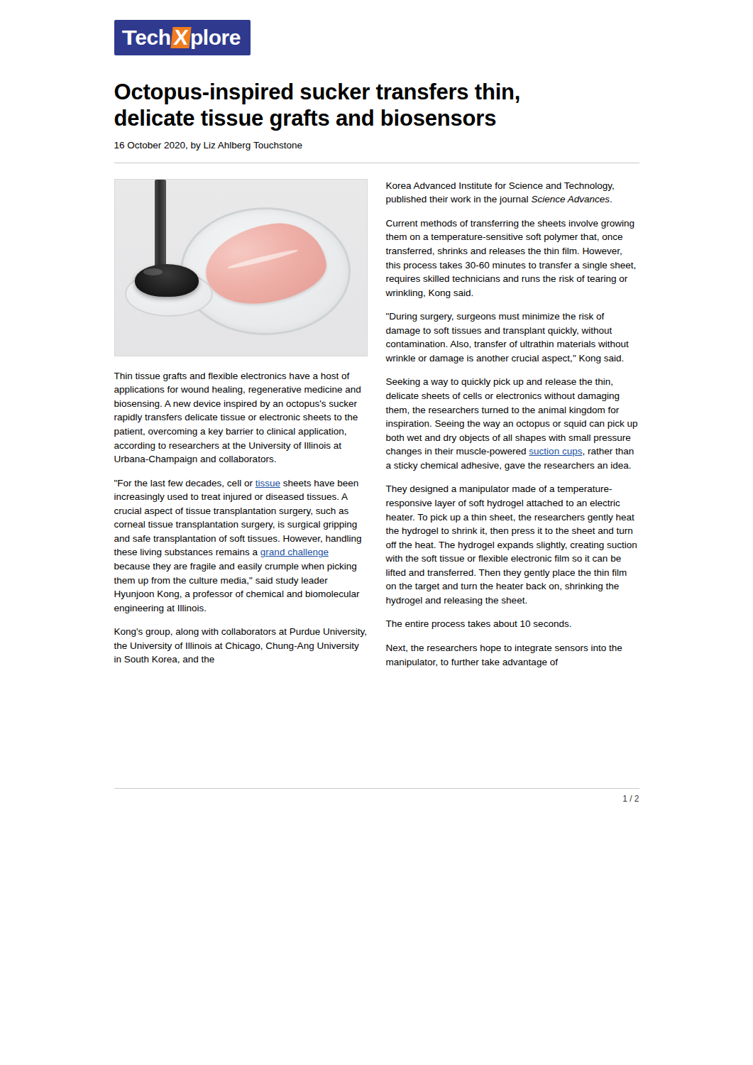TechXplore
Octopus-inspired sucker transfers thin,
delicate tissue grafts and biosensors
16 October 2020, by Liz Ahlberg Touchstone
Thin tissue grafts and flexible electronics have a host of applications for wound healing, regenerative medicine and biosensing. A new device inspired by an octopus's sucker rapidly transfers delicate tissue or electronic sheets to the patient, overcoming a key barrier to clinical application, according to researchers at the University of Illinois at Urbana-Champaign and collaborators.
"For the last few decades, cell or tissue sheets have been increasingly used to treat injured or diseased tissues. A crucial aspect of tissue transplantation surgery, such as corneal tissue transplantation surgery, is surgical gripping and safe transplantation of soft tissues. However, handling these living substances remains a grand challenge because they are fragile and easily crumple when picking them up from the culture media," said study leader Hyunjoon Kong, a professor of chemical and biomolecular engineering at Illinois.
Kong's group, along with collaborators at Purdue University, the University of Illinois at Chicago, Chung-Ang University in South Korea, and the
Korea Advanced Institute for Science and Technology, published their work in the journal Science Advances.
Current methods of transferring the sheets involve growing them on a temperature-sensitive soft polymer that, once transferred, shrinks and releases the thin film. However, this process takes 30-60 minutes to transfer a single sheet, requires skilled technicians and runs the risk of tearing or wrinkling, Kong said.
"During surgery, surgeons must minimize the risk of damage to soft tissues and transplant quickly, without contamination. Also, transfer of ultrathin materials without wrinkle or damage is another crucial aspect," Kong said.
Seeking a way to quickly pick up and release the thin, delicate sheets of cells or electronics without damaging them, the researchers turned to the animal kingdom for inspiration. Seeing the way an octopus or squid can pick up both wet and dry objects of all shapes with small pressure changes in their muscle-powered suction cups, rather than a sticky chemical adhesive, gave the researchers an idea.
They designed a manipulator made of a temperature-responsive layer of soft hydrogel attached to an electric heater. To pick up a thin sheet, the researchers gently heat the hydrogel to shrink it, then press it to the sheet and turn off the heat. The hydrogel expands slightly, creating suction with the soft tissue or flexible electronic film so it can be lifted and transferred. Then they gently place the thin film on the target and turn the heater back on, shrinking the hydrogel and releasing the sheet.
The entire process takes about 10 seconds.
Next, the researchers hope to integrate sensors into the manipulator, to further take advantage of
1 / 2